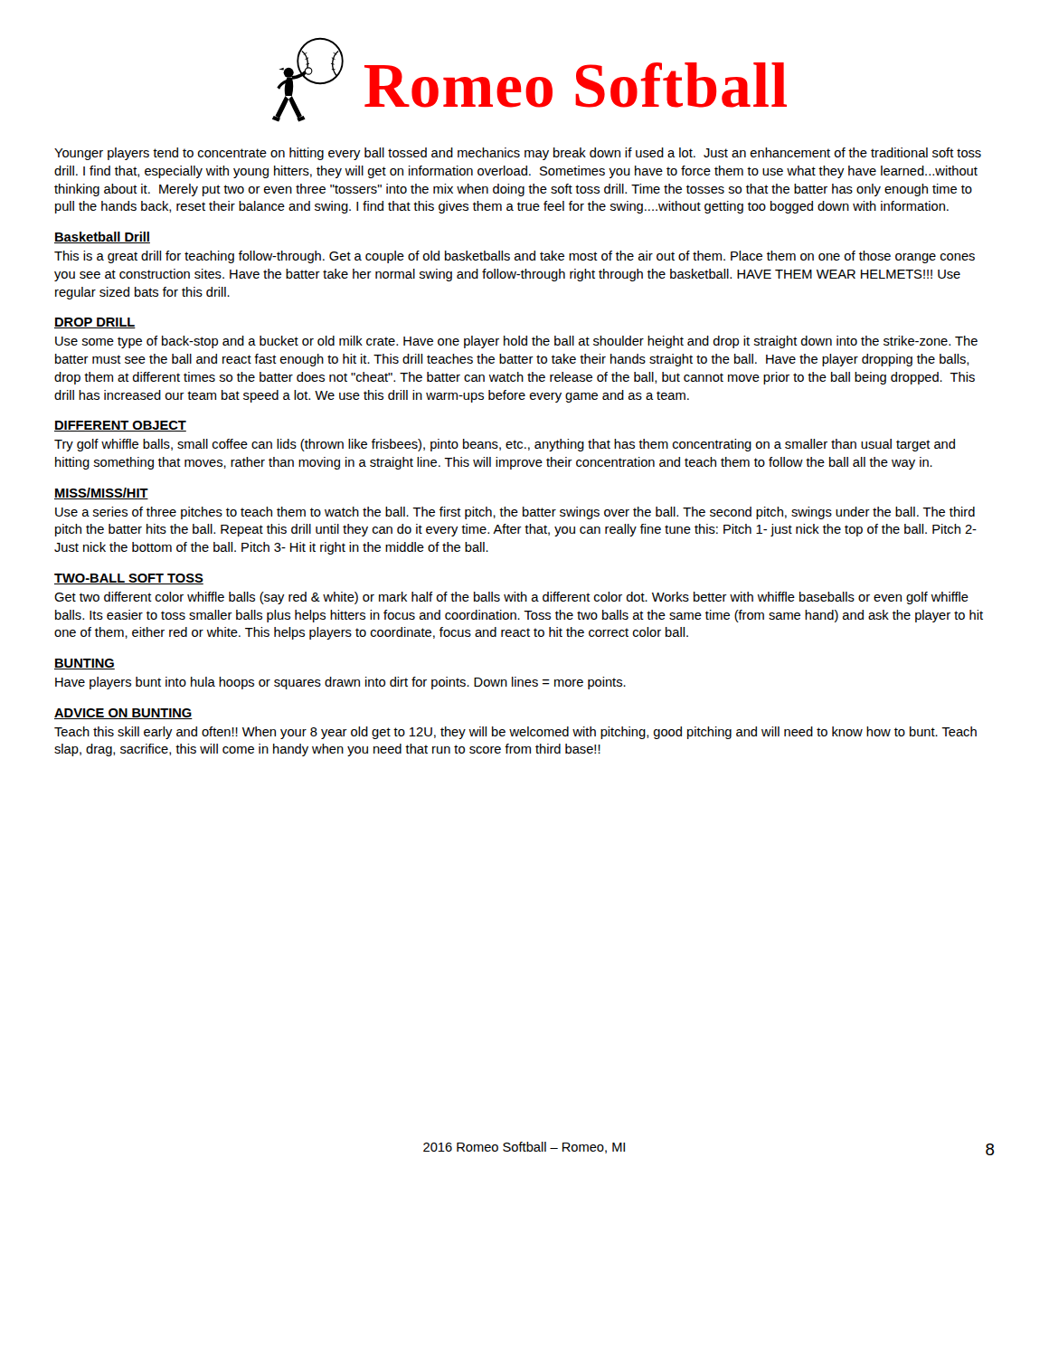Romeo Softball
Younger players tend to concentrate on hitting every ball tossed and mechanics may break down if used a lot. Just an enhancement of the traditional soft toss drill. I find that, especially with young hitters, they will get on information overload. Sometimes you have to force them to use what they have learned...without thinking about it. Merely put two or even three "tossers" into the mix when doing the soft toss drill. Time the tosses so that the batter has only enough time to pull the hands back, reset their balance and swing. I find that this gives them a true feel for the swing....without getting too bogged down with information.
Basketball Drill
This is a great drill for teaching follow-through. Get a couple of old basketballs and take most of the air out of them. Place them on one of those orange cones you see at construction sites. Have the batter take her normal swing and follow-through right through the basketball. HAVE THEM WEAR HELMETS!!! Use regular sized bats for this drill.
DROP DRILL
Use some type of back-stop and a bucket or old milk crate. Have one player hold the ball at shoulder height and drop it straight down into the strike-zone. The batter must see the ball and react fast enough to hit it. This drill teaches the batter to take their hands straight to the ball. Have the player dropping the balls, drop them at different times so the batter does not "cheat". The batter can watch the release of the ball, but cannot move prior to the ball being dropped. This drill has increased our team bat speed a lot. We use this drill in warm-ups before every game and as a team.
DIFFERENT OBJECT
Try golf whiffle balls, small coffee can lids (thrown like frisbees), pinto beans, etc., anything that has them concentrating on a smaller than usual target and hitting something that moves, rather than moving in a straight line. This will improve their concentration and teach them to follow the ball all the way in.
MISS/MISS/HIT
Use a series of three pitches to teach them to watch the ball. The first pitch, the batter swings over the ball. The second pitch, swings under the ball. The third pitch the batter hits the ball. Repeat this drill until they can do it every time. After that, you can really fine tune this: Pitch 1- just nick the top of the ball. Pitch 2-Just nick the bottom of the ball. Pitch 3- Hit it right in the middle of the ball.
TWO-BALL SOFT TOSS
Get two different color whiffle balls (say red & white) or mark half of the balls with a different color dot. Works better with whiffle baseballs or even golf whiffle balls. Its easier to toss smaller balls plus helps hitters in focus and coordination. Toss the two balls at the same time (from same hand) and ask the player to hit one of them, either red or white. This helps players to coordinate, focus and react to hit the correct color ball.
BUNTING
Have players bunt into hula hoops or squares drawn into dirt for points. Down lines = more points.
ADVICE ON BUNTING
Teach this skill early and often!! When your 8 year old get to 12U, they will be welcomed with pitching, good pitching and will need to know how to bunt. Teach slap, drag, sacrifice, this will come in handy when you need that run to score from third base!!
2016 Romeo Softball – Romeo, MI
8